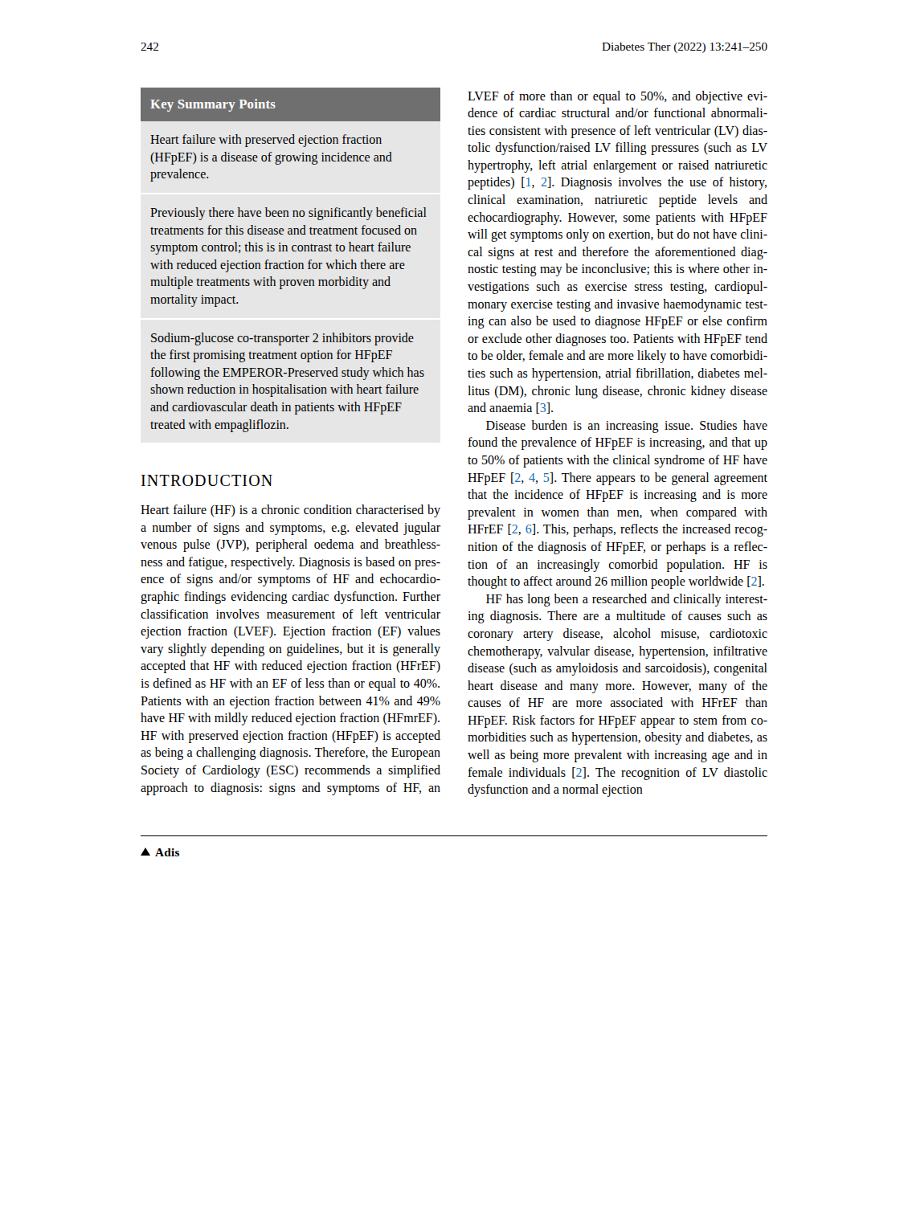242 Diabetes Ther (2022) 13:241–250
Key Summary Points
Heart failure with preserved ejection fraction (HFpEF) is a disease of growing incidence and prevalence.
Previously there have been no significantly beneficial treatments for this disease and treatment focused on symptom control; this is in contrast to heart failure with reduced ejection fraction for which there are multiple treatments with proven morbidity and mortality impact.
Sodium-glucose co-transporter 2 inhibitors provide the first promising treatment option for HFpEF following the EMPEROR-Preserved study which has shown reduction in hospitalisation with heart failure and cardiovascular death in patients with HFpEF treated with empagliflozin.
INTRODUCTION
Heart failure (HF) is a chronic condition characterised by a number of signs and symptoms, e.g. elevated jugular venous pulse (JVP), peripheral oedema and breathlessness and fatigue, respectively. Diagnosis is based on presence of signs and/or symptoms of HF and echocardiographic findings evidencing cardiac dysfunction. Further classification involves measurement of left ventricular ejection fraction (LVEF). Ejection fraction (EF) values vary slightly depending on guidelines, but it is generally accepted that HF with reduced ejection fraction (HFrEF) is defined as HF with an EF of less than or equal to 40%. Patients with an ejection fraction between 41% and 49% have HF with mildly reduced ejection fraction (HFmrEF). HF with preserved ejection fraction (HFpEF) is accepted as being a challenging diagnosis. Therefore, the European Society of Cardiology (ESC) recommends a simplified approach to diagnosis: signs and symptoms of HF, an LVEF of more than or equal to 50%, and objective evidence of cardiac structural and/or functional abnormalities consistent with presence of left ventricular (LV) diastolic dysfunction/raised LV filling pressures (such as LV hypertrophy, left atrial enlargement or raised natriuretic peptides) [1, 2]. Diagnosis involves the use of history, clinical examination, natriuretic peptide levels and echocardiography. However, some patients with HFpEF will get symptoms only on exertion, but do not have clinical signs at rest and therefore the aforementioned diagnostic testing may be inconclusive; this is where other investigations such as exercise stress testing, cardiopulmonary exercise testing and invasive haemodynamic testing can also be used to diagnose HFpEF or else confirm or exclude other diagnoses too. Patients with HFpEF tend to be older, female and are more likely to have comorbidities such as hypertension, atrial fibrillation, diabetes mellitus (DM), chronic lung disease, chronic kidney disease and anaemia [3].
Disease burden is an increasing issue. Studies have found the prevalence of HFpEF is increasing, and that up to 50% of patients with the clinical syndrome of HF have HFpEF [2, 4, 5]. There appears to be general agreement that the incidence of HFpEF is increasing and is more prevalent in women than men, when compared with HFrEF [2, 6]. This, perhaps, reflects the increased recognition of the diagnosis of HFpEF, or perhaps is a reflection of an increasingly comorbid population. HF is thought to affect around 26 million people worldwide [2].
HF has long been a researched and clinically interesting diagnosis. There are a multitude of causes such as coronary artery disease, alcohol misuse, cardiotoxic chemotherapy, valvular disease, hypertension, infiltrative disease (such as amyloidosis and sarcoidosis), congenital heart disease and many more. However, many of the causes of HF are more associated with HFrEF than HFpEF. Risk factors for HFpEF appear to stem from comorbidities such as hypertension, obesity and diabetes, as well as being more prevalent with increasing age and in female individuals [2]. The recognition of LV diastolic dysfunction and a normal ejection
Adis